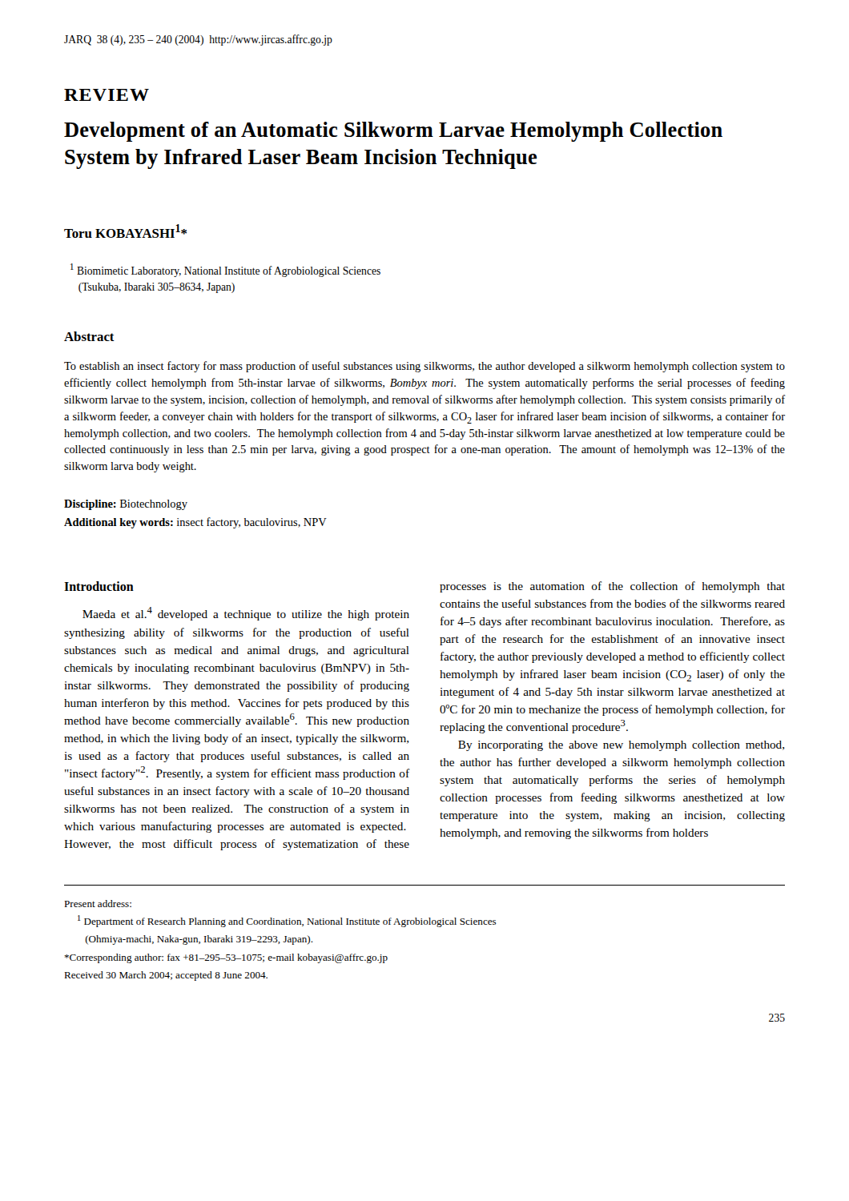JARQ 38 (4), 235 – 240 (2004) http://www.jircas.affrc.go.jp
REVIEW
Development of an Automatic Silkworm Larvae Hemolymph Collection System by Infrared Laser Beam Incision Technique
Toru KOBAYASHI1*
1 Biomimetic Laboratory, National Institute of Agrobiological Sciences (Tsukuba, Ibaraki 305–8634, Japan)
Abstract
To establish an insect factory for mass production of useful substances using silkworms, the author developed a silkworm hemolymph collection system to efficiently collect hemolymph from 5th-instar larvae of silkworms, Bombyx mori. The system automatically performs the serial processes of feeding silkworm larvae to the system, incision, collection of hemolymph, and removal of silkworms after hemolymph collection. This system consists primarily of a silkworm feeder, a conveyer chain with holders for the transport of silkworms, a CO2 laser for infrared laser beam incision of silkworms, a container for hemolymph collection, and two coolers. The hemolymph collection from 4 and 5-day 5th-instar silkworm larvae anesthetized at low temperature could be collected continuously in less than 2.5 min per larva, giving a good prospect for a one-man operation. The amount of hemolymph was 12–13% of the silkworm larva body weight.
Discipline: Biotechnology
Additional key words: insect factory, baculovirus, NPV
Introduction
Maeda et al.4 developed a technique to utilize the high protein synthesizing ability of silkworms for the production of useful substances such as medical and animal drugs, and agricultural chemicals by inoculating recombinant baculovirus (BmNPV) in 5th-instar silkworms. They demonstrated the possibility of producing human interferon by this method. Vaccines for pets produced by this method have become commercially available6. This new production method, in which the living body of an insect, typically the silkworm, is used as a factory that produces useful substances, is called an "insect factory"2. Presently, a system for efficient mass production of useful substances in an insect factory with a scale of 10–20 thousand silkworms has not been realized. The construction of a system in which various manufacturing processes are automated is expected. However, the most difficult process of systematization of these processes is the automation of the collection of hemolymph that contains the useful substances from the bodies of the silkworms reared for 4–5 days after recombinant baculovirus inoculation. Therefore, as part of the research for the establishment of an innovative insect factory, the author previously developed a method to efficiently collect hemolymph by infrared laser beam incision (CO2 laser) of only the integument of 4 and 5-day 5th instar silkworm larvae anesthetized at 0ºC for 20 min to mechanize the process of hemolymph collection, for replacing the conventional procedure3.
By incorporating the above new hemolymph collection method, the author has further developed a silkworm hemolymph collection system that automatically performs the series of hemolymph collection processes from feeding silkworms anesthetized at low temperature into the system, making an incision, collecting hemolymph, and removing the silkworms from holders
Present address:
1 Department of Research Planning and Coordination, National Institute of Agrobiological Sciences
(Ohmiya-machi, Naka-gun, Ibaraki 319–2293, Japan).
*Corresponding author: fax +81–295–53–1075; e-mail kobayasi@affrc.go.jp
Received 30 March 2004; accepted 8 June 2004.
235